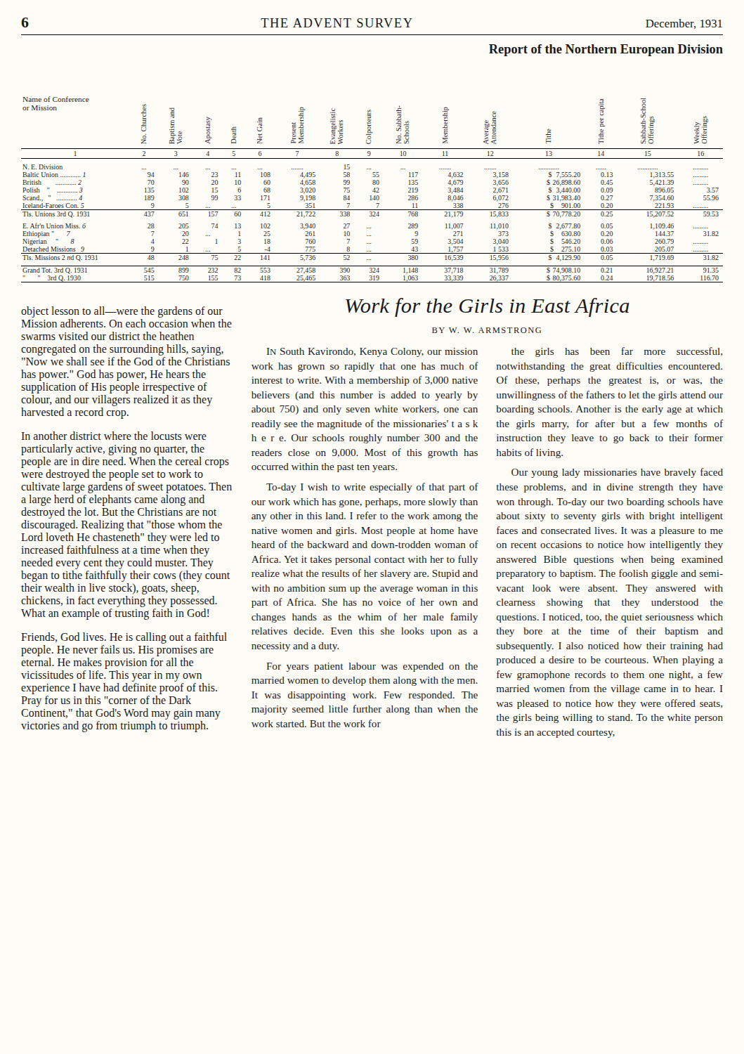6 THE ADVENT SURVEY December, 1931
Report of the Northern European Division
| Name of Conference or Mission | No. Churches | Baptism and Vote | Apostasy | Death | Net Gain | Present Membership | Evangelistic Workers | Colporteurs | No. Sabbath- Schools | Membership | Average Attendance | Tithe | Tithe per capita | Sabbath-School Offerings | Weekly Offerings |
| --- | --- | --- | --- | --- | --- | --- | --- | --- | --- | --- | --- | --- | --- | --- | --- |
| 1 | 2 | 3 | 4 | 5 | 6 | 7 | 8 | 9 | 10 | 11 | 12 | 13 | 14 | 15 | 16 |
| N. E. Division | ... | ... | ... | ... | ... | ....... | 15 | ... | ... | ....... | ....... | ............ | ...... | ............ | ......... |
| Baltic Union ............ 1 | 94 | 146 | 23 | 11 | 108 | 4,495 | 58 | 55 | 117 | 4,632 | 3,158 | $ 7,555.20 | 0.13 | 1,313.55 | ......... |
| British ............ 2 | 70 | 90 | 20 | 10 | 60 | 4,658 | 99 | 80 | 135 | 4,679 | 3,656 | $ 26,898.60 | 0.45 | 5,421.39 | ......... |
| Polish " ............ 3 | 135 | 102 | 15 | 6 | 68 | 3,020 | 75 | 42 | 219 | 3,484 | 2,671 | $ 3,440.00 | 0.09 | 896.05 | 3.57 |
| Scand., " ............ 4 | 189 | 308 | 99 | 33 | 171 | 9,198 | 84 | 140 | 286 | 8,046 | 6,072 | $ 31,983.40 | 0.27 | 7,354.60 | 55.96 |
| Iceland-Faroes Con. 5 | 9 | 5 | ... | ... | 5 | 351 | 7 | 7 | 11 | 338 | 276 | $ 901.00 | 0.20 | 221.93 | ......... |
| Tls. Unions 3rd Q. 1931 | 437 | 651 | 157 | 60 | 412 | 21,722 | 338 | 324 | 768 | 21,179 | 15,833 | $ 70,778.20 | 0.25 | 15,207.52 | 59.53 |
| E. Afr'n Union Miss. 6 | 28 | 205 | 74 | 13 | 102 | 3,940 | 27 | ... | 289 | 11,007 | 11,010 | $ 2,677.80 | 0.05 | 1,109.46 | ......... |
| Ethiopian " 7 | 7 | 20 | ... | 1 | 25 | 261 | 10 | ... | 9 | 271 | 373 | $ 630.80 | 0.20 | 144.37 | 31.82 |
| Nigerian " 8 | 4 | 22 | 1 | 3 | 18 | 760 | 7 | ... | 59 | 3,504 | 3,040 | $ 546.20 | 0.06 | 260.79 | ......... |
| Detached Missions 9 | 9 | 1 | ... | 5 | -4 | 775 | 8 | ... | 43 | 1,757 | 1 533 | $ 275.10 | 0.03 | 205.07 | ......... |
| Tls. Missions 2 n d Q. 1931 | 48 | 248 | 75 | 22 | 141 | 5,736 | 52 | ... | 380 | 16,539 | 15,956 | $ 4,129.90 | 0.05 | 1,719.69 | 31.82 |
| Grand Tot. 3rd Q. 1931 | 545 | 899 | 232 | 82 | 553 | 27,458 | 390 | 324 | 1,148 | 37,718 | 31,789 | $ 74,908.10 | 0.21 | 16,927.21 | 91.35 |
| " " 3rd Q. 1930 | 515 | 750 | 155 | 73 | 418 | 25,465 | 363 | 319 | 1,063 | 33,339 | 26,337 | $ 80,375.60 | 0.24 | 19,718.56 | 116.70 |
object lesson to all—were the gardens of our Mission adherents. On each occasion when the swarms visited our district the heathen congregated on the surrounding hills, saying, "Now we shall see if the God of the Christians has power." God has power, He hears the supplication of His people irrespective of colour, and our villagers realized it as they harvested a record crop.
In another district where the locusts were particularly active, giving no quarter, the people are in dire need. When the cereal crops were destroyed the people set to work to cultivate large gardens of sweet potatoes. Then a large herd of elephants came along and destroyed the lot. But the Christians are not discouraged. Realizing that "those whom the Lord loveth He chasteneth" they were led to increased faithfulness at a time when they needed every cent they could muster. They began to tithe faithfully their cows (they count their wealth in live stock), goats, sheep, chickens, in fact everything they possessed. What an example of trusting faith in God!
Friends, God lives. He is calling out a faithful people. He never fails us. His promises are eternal. He makes provision for all the vicissitudes of life. This year in my own experience I have had definite proof of this. Pray for us in this "corner of the Dark Continent," that God's Word may gain many victories and go from triumph to triumph.
Work for the Girls in East Africa
BY W. W. ARMSTRONG
IN South Kavirondo, Kenya Colony, our mission work has grown so rapidly that one has much of interest to write. With a membership of 3,000 native believers (and this number is added to yearly by about 750) and only seven white workers, one can readily see the magnitude of the missionaries' t a s k h e r e. Our schools roughly number 300 and the readers close on 9,000. Most of this growth has occurred within the past ten years.
To-day I wish to write especially of that part of our work which has gone, perhaps, more slowly than any other in this land. I refer to the work among the native women and girls. Most people at home have heard of the backward and down-trodden woman of Africa. Yet it takes personal contact with her to fully realize what the results of her slavery are. Stupid and with no ambition sum up the average woman in this part of Africa. She has no voice of her own and changes hands as the whim of her male family relatives decide. Even this she looks upon as a necessity and a duty.
For years patient labour was expended on the married women to develop them along with the men. It was disappointing work. Few responded. The majority seemed little further along than when the work started. But the work for
the girls has been far more successful, notwithstanding the great difficulties encountered. Of these, perhaps the greatest is, or was, the unwillingness of the fathers to let the girls attend our boarding schools. Another is the early age at which the girls marry, for after but a few months of instruction they leave to go back to their former habits of living.
Our young lady missionaries have bravely faced these problems, and in divine strength they have won through. To-day our two boarding schools have about sixty to seventy girls with bright intelligent faces and consecrated lives. It was a pleasure to me on recent occasions to notice how intelligently they answered Bible questions when being examined preparatory to baptism. The foolish giggle and semi-vacant look were absent. They answered with clearness showing that they understood the questions. I noticed, too, the quiet seriousness which they bore at the time of their baptism and subsequently. I also noticed how their training had produced a desire to be courteous. When playing a few gramophone records to them one night, a few married women from the village came in to hear. I was pleased to notice how they were offered seats, the girls being willing to stand. To the white person this is an accepted courtesy,